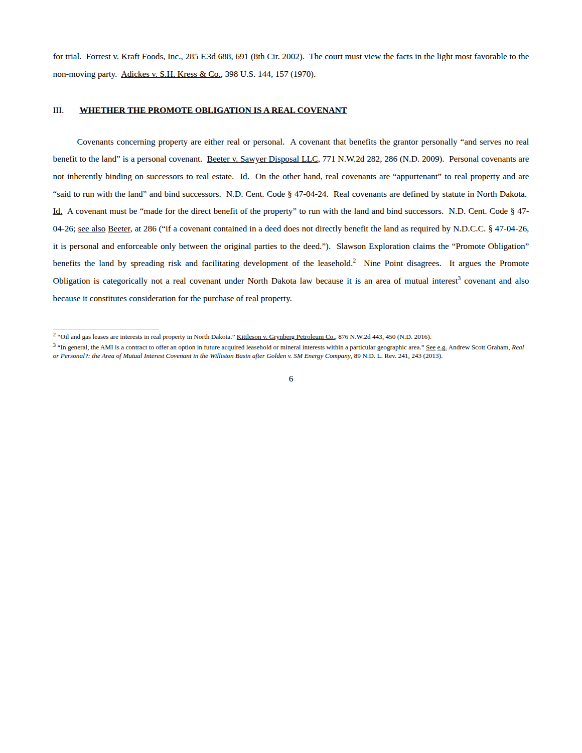for trial. Forrest v. Kraft Foods, Inc., 285 F.3d 688, 691 (8th Cir. 2002). The court must view the facts in the light most favorable to the non-moving party. Adickes v. S.H. Kress & Co., 398 U.S. 144, 157 (1970).
III. WHETHER THE PROMOTE OBLIGATION IS A REAL COVENANT
Covenants concerning property are either real or personal. A covenant that benefits the grantor personally “and serves no real benefit to the land” is a personal covenant. Beeter v. Sawyer Disposal LLC, 771 N.W.2d 282, 286 (N.D. 2009). Personal covenants are not inherently binding on successors to real estate. Id. On the other hand, real covenants are “appurtenant” to real property and are “said to run with the land” and bind successors. N.D. Cent. Code § 47-04-24. Real covenants are defined by statute in North Dakota. Id. A covenant must be “made for the direct benefit of the property” to run with the land and bind successors. N.D. Cent. Code § 47-04-26; see also Beeter, at 286 (“if a covenant contained in a deed does not directly benefit the land as required by N.D.C.C. § 47-04-26, it is personal and enforceable only between the original parties to the deed.”). Slawson Exploration claims the “Promote Obligation” benefits the land by spreading risk and facilitating development of the leasehold.2 Nine Point disagrees. It argues the Promote Obligation is categorically not a real covenant under North Dakota law because it is an area of mutual interest3 covenant and also because it constitutes consideration for the purchase of real property.
2 “Oil and gas leases are interests in real property in North Dakota.” Kittleson v. Grynberg Petroleum Co., 876 N.W.2d 443, 450 (N.D. 2016).
3 “In general, the AMI is a contract to offer an option in future acquired leasehold or mineral interests within a particular geographic area.” See e.g. Andrew Scott Graham, Real or Personal?: the Area of Mutual Interest Covenant in the Williston Basin after Golden v. SM Energy Company, 89 N.D. L. Rev. 241, 243 (2013).
6